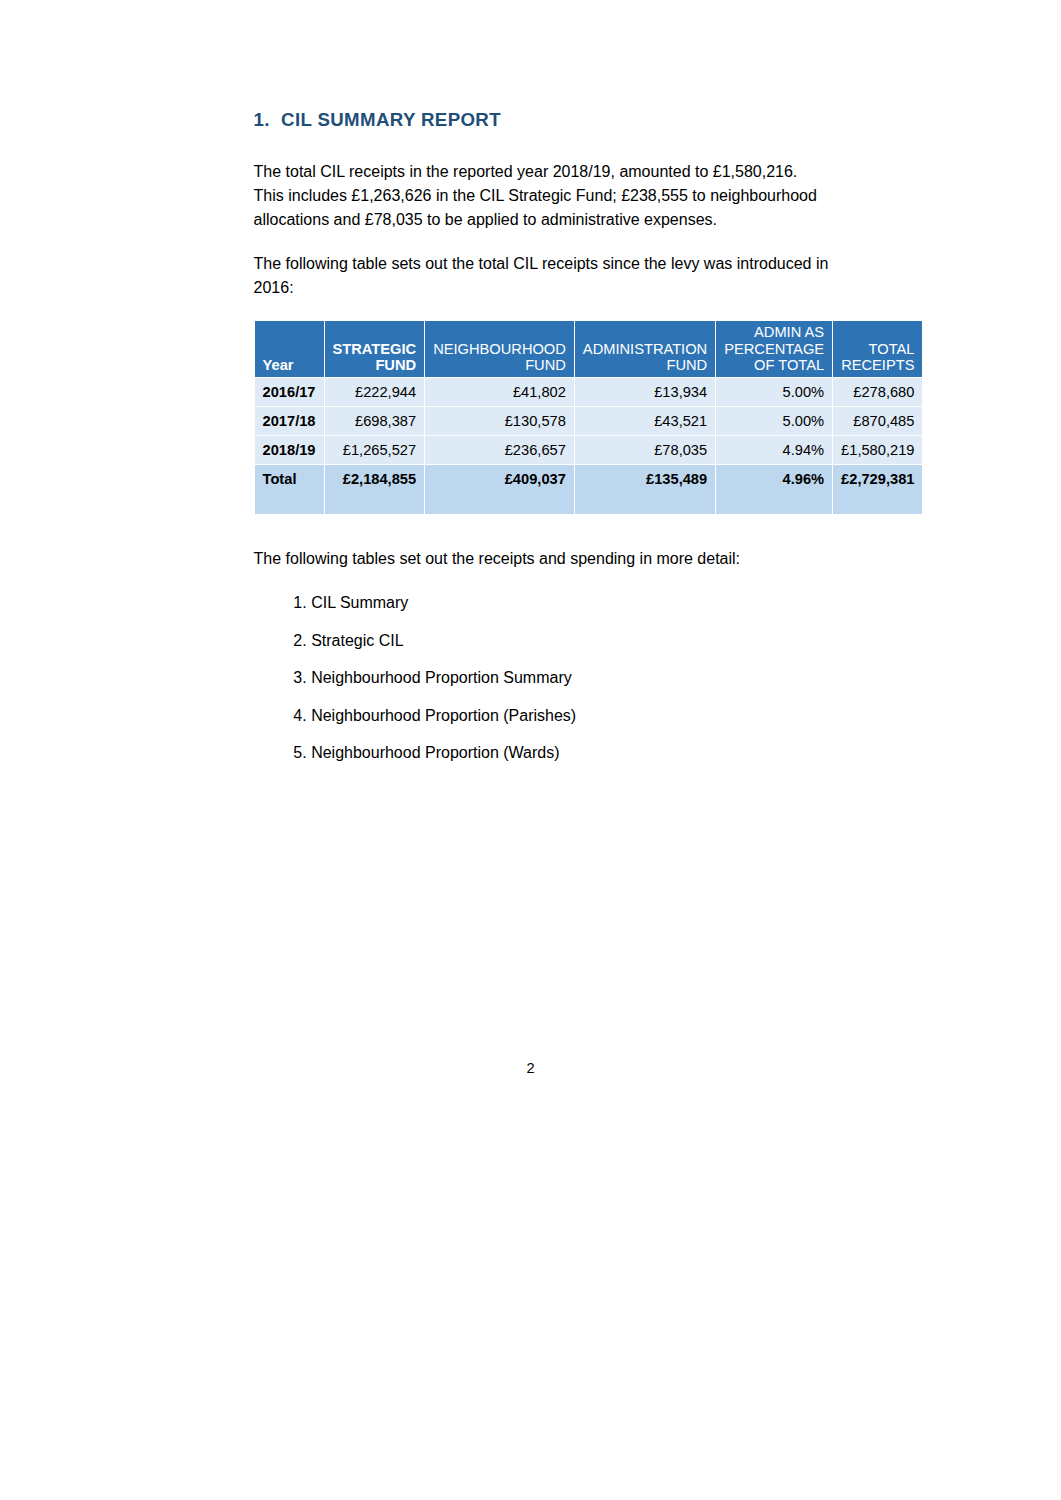1. CIL SUMMARY REPORT
The total CIL receipts in the reported year 2018/19, amounted to £1,580,216. This includes £1,263,626 in the CIL Strategic Fund; £238,555 to neighbourhood allocations and £78,035 to be applied to administrative expenses.
The following table sets out the total CIL receipts since the levy was introduced in 2016:
| Year | STRATEGIC FUND | NEIGHBOURHOOD FUND | ADMINISTRATION FUND | ADMIN AS PERCENTAGE OF TOTAL | TOTAL RECEIPTS |
| --- | --- | --- | --- | --- | --- |
| 2016/17 | £222,944 | £41,802 | £13,934 | 5.00% | £278,680 |
| 2017/18 | £698,387 | £130,578 | £43,521 | 5.00% | £870,485 |
| 2018/19 | £1,265,527 | £236,657 | £78,035 | 4.94% | £1,580,219 |
| Total | £2,184,855 | £409,037 | £135,489 | 4.96% | £2,729,381 |
The following tables set out the receipts and spending in more detail:
CIL Summary
Strategic CIL
Neighbourhood Proportion Summary
Neighbourhood Proportion (Parishes)
Neighbourhood Proportion (Wards)
2